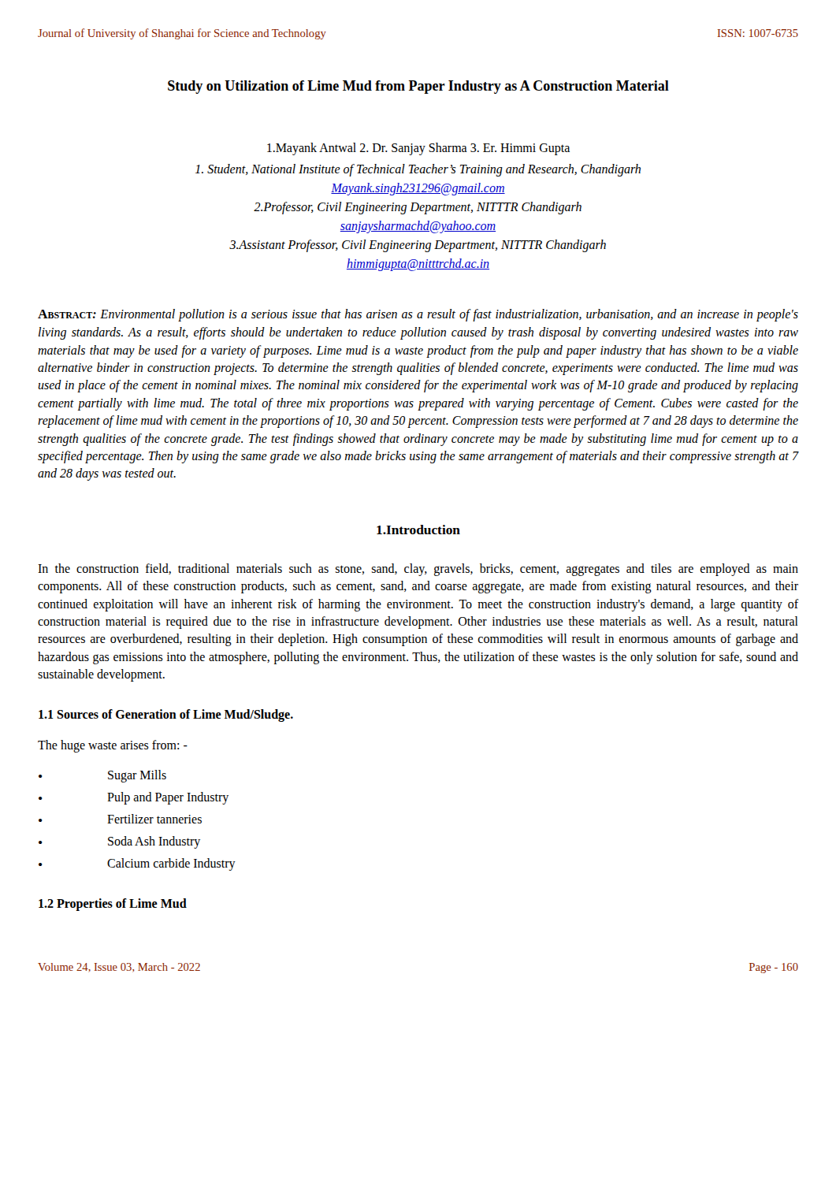Journal of University of Shanghai for Science and Technology ISSN: 1007-6735
Study on Utilization of Lime Mud from Paper Industry as A Construction Material
1.Mayank Antwal 2. Dr. Sanjay Sharma 3. Er. Himmi Gupta
1. Student, National Institute of Technical Teacher’s Training and Research, Chandigarh
Mayank.singh231296@gmail.com
2.Professor, Civil Engineering Department, NITTTR Chandigarh
sanjaysharmachd@yahoo.com
3.Assistant Professor, Civil Engineering Department, NITTTR Chandigarh
himmigupta@nitttrchd.ac.in
Abstract: Environmental pollution is a serious issue that has arisen as a result of fast industrialization, urbanisation, and an increase in people's living standards. As a result, efforts should be undertaken to reduce pollution caused by trash disposal by converting undesired wastes into raw materials that may be used for a variety of purposes. Lime mud is a waste product from the pulp and paper industry that has shown to be a viable alternative binder in construction projects. To determine the strength qualities of blended concrete, experiments were conducted. The lime mud was used in place of the cement in nominal mixes. The nominal mix considered for the experimental work was of M-10 grade and produced by replacing cement partially with lime mud. The total of three mix proportions was prepared with varying percentage of Cement. Cubes were casted for the replacement of lime mud with cement in the proportions of 10, 30 and 50 percent. Compression tests were performed at 7 and 28 days to determine the strength qualities of the concrete grade. The test findings showed that ordinary concrete may be made by substituting lime mud for cement up to a specified percentage. Then by using the same grade we also made bricks using the same arrangement of materials and their compressive strength at 7 and 28 days was tested out.
1.Introduction
In the construction field, traditional materials such as stone, sand, clay, gravels, bricks, cement, aggregates and tiles are employed as main components. All of these construction products, such as cement, sand, and coarse aggregate, are made from existing natural resources, and their continued exploitation will have an inherent risk of harming the environment. To meet the construction industry's demand, a large quantity of construction material is required due to the rise in infrastructure development. Other industries use these materials as well. As a result, natural resources are overburdened, resulting in their depletion. High consumption of these commodities will result in enormous amounts of garbage and hazardous gas emissions into the atmosphere, polluting the environment. Thus, the utilization of these wastes is the only solution for safe, sound and sustainable development.
1.1 Sources of Generation of Lime Mud/Sludge.
The huge waste arises from: -
Sugar Mills
Pulp and Paper Industry
Fertilizer tanneries
Soda Ash Industry
Calcium carbide Industry
1.2 Properties of Lime Mud
Volume 24, Issue 03, March - 2022 Page - 160